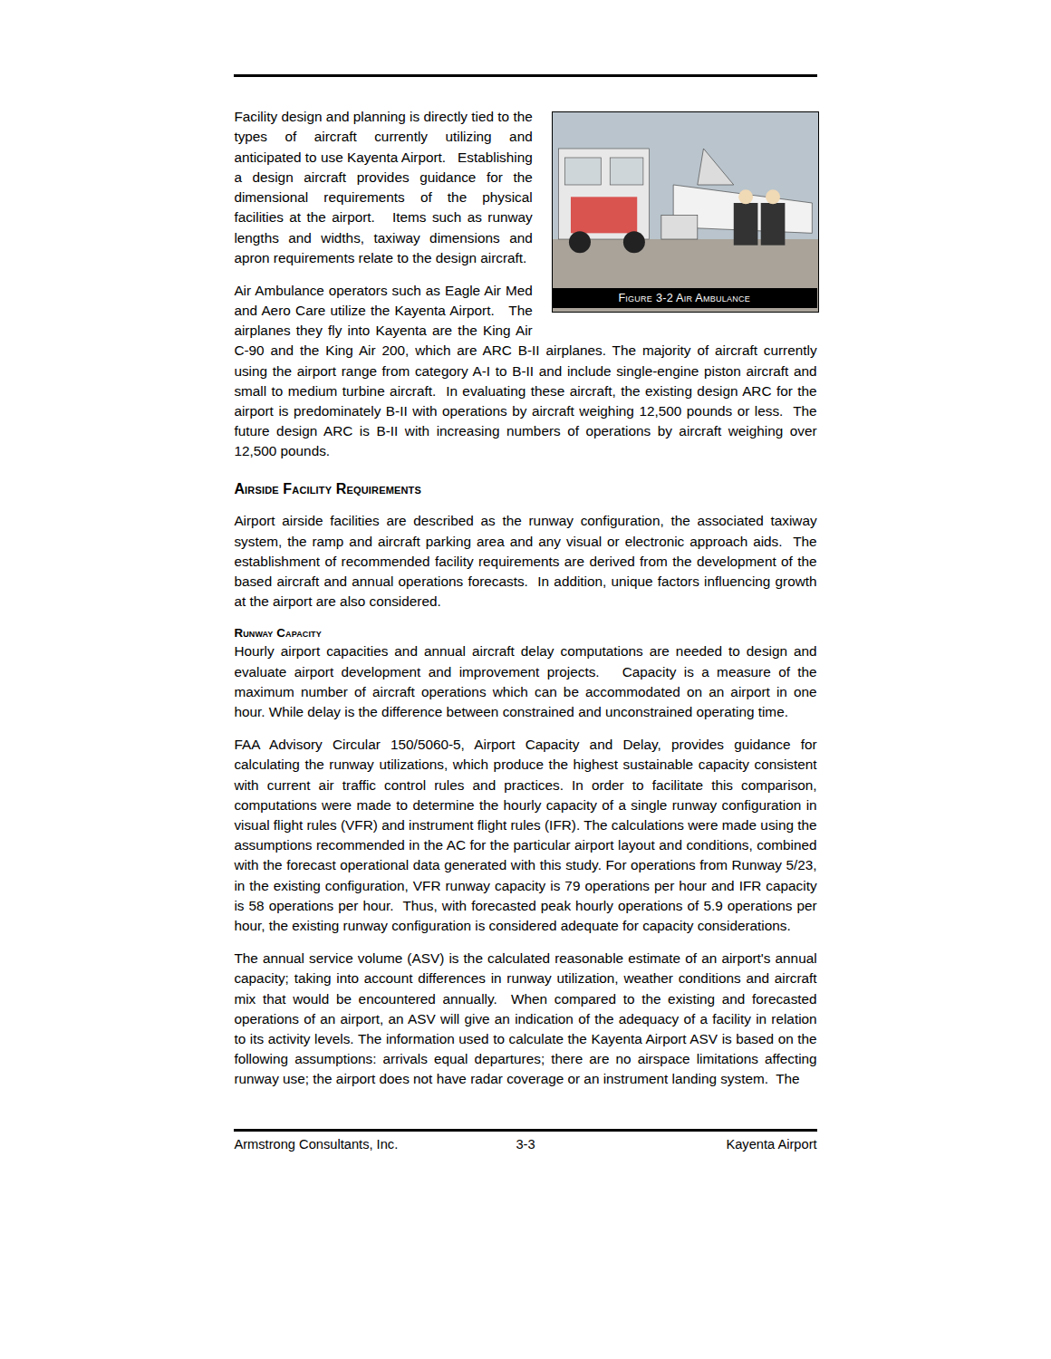Figure 3-2 Air Ambulance
Facility design and planning is directly tied to the types of aircraft currently utilizing and anticipated to use Kayenta Airport. Establishing a design aircraft provides guidance for the dimensional requirements of the physical facilities at the airport. Items such as runway lengths and widths, taxiway dimensions and apron requirements relate to the design aircraft.
Air Ambulance operators such as Eagle Air Med and Aero Care utilize the Kayenta Airport. The airplanes they fly into Kayenta are the King Air C-90 and the King Air 200, which are ARC B-II airplanes. The majority of aircraft currently using the airport range from category A-I to B-II and include single-engine piston aircraft and small to medium turbine aircraft. In evaluating these aircraft, the existing design ARC for the airport is predominately B-II with operations by aircraft weighing 12,500 pounds or less. The future design ARC is B-II with increasing numbers of operations by aircraft weighing over 12,500 pounds.
Airside Facility Requirements
Airport airside facilities are described as the runway configuration, the associated taxiway system, the ramp and aircraft parking area and any visual or electronic approach aids. The establishment of recommended facility requirements are derived from the development of the based aircraft and annual operations forecasts. In addition, unique factors influencing growth at the airport are also considered.
Runway Capacity
Hourly airport capacities and annual aircraft delay computations are needed to design and evaluate airport development and improvement projects. Capacity is a measure of the maximum number of aircraft operations which can be accommodated on an airport in one hour. While delay is the difference between constrained and unconstrained operating time.
FAA Advisory Circular 150/5060-5, Airport Capacity and Delay, provides guidance for calculating the runway utilizations, which produce the highest sustainable capacity consistent with current air traffic control rules and practices. In order to facilitate this comparison, computations were made to determine the hourly capacity of a single runway configuration in visual flight rules (VFR) and instrument flight rules (IFR). The calculations were made using the assumptions recommended in the AC for the particular airport layout and conditions, combined with the forecast operational data generated with this study. For operations from Runway 5/23, in the existing configuration, VFR runway capacity is 79 operations per hour and IFR capacity is 58 operations per hour. Thus, with forecasted peak hourly operations of 5.9 operations per hour, the existing runway configuration is considered adequate for capacity considerations.
The annual service volume (ASV) is the calculated reasonable estimate of an airport's annual capacity; taking into account differences in runway utilization, weather conditions and aircraft mix that would be encountered annually. When compared to the existing and forecasted operations of an airport, an ASV will give an indication of the adequacy of a facility in relation to its activity levels. The information used to calculate the Kayenta Airport ASV is based on the following assumptions: arrivals equal departures; there are no airspace limitations affecting runway use; the airport does not have radar coverage or an instrument landing system. The
Armstrong Consultants, Inc.
3-3
Kayenta Airport